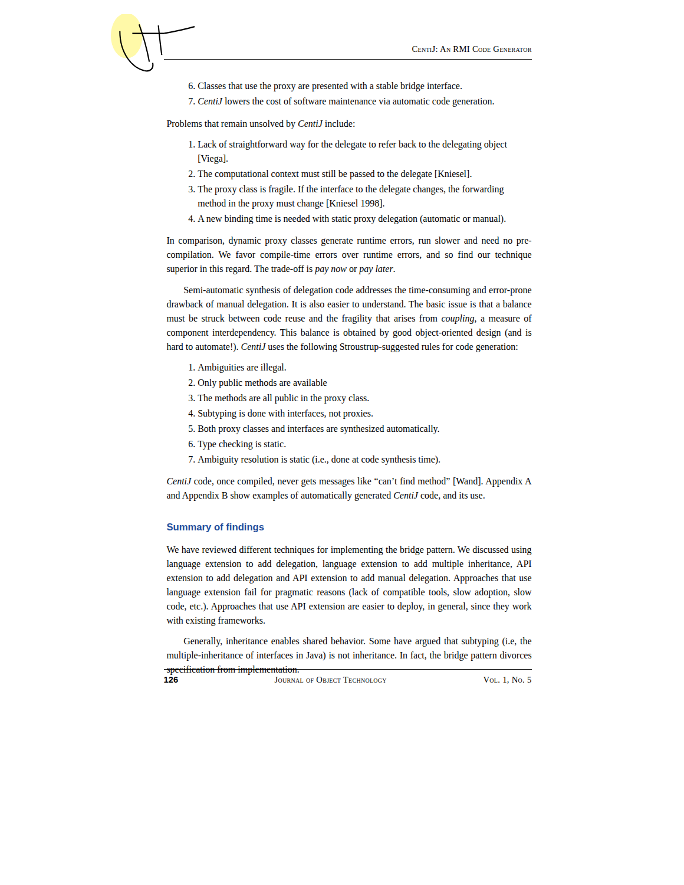CentiJ: An RMI Code Generator
Classes that use the proxy are presented with a stable bridge interface.
CentiJ lowers the cost of software maintenance via automatic code generation.
Problems that remain unsolved by CentiJ include:
Lack of straightforward way for the delegate to refer back to the delegating object [Viega].
The computational context must still be passed to the delegate [Kniesel].
The proxy class is fragile. If the interface to the delegate changes, the forwarding method in the proxy must change [Kniesel 1998].
A new binding time is needed with static proxy delegation (automatic or manual).
In comparison, dynamic proxy classes generate runtime errors, run slower and need no pre-compilation. We favor compile-time errors over runtime errors, and so find our technique superior in this regard. The trade-off is pay now or pay later.
Semi-automatic synthesis of delegation code addresses the time-consuming and error-prone drawback of manual delegation. It is also easier to understand. The basic issue is that a balance must be struck between code reuse and the fragility that arises from coupling, a measure of component interdependency. This balance is obtained by good object-oriented design (and is hard to automate!). CentiJ uses the following Stroustrup-suggested rules for code generation:
Ambiguities are illegal.
Only public methods are available
The methods are all public in the proxy class.
Subtyping is done with interfaces, not proxies.
Both proxy classes and interfaces are synthesized automatically.
Type checking is static.
Ambiguity resolution is static (i.e., done at code synthesis time).
CentiJ code, once compiled, never gets messages like “can’t find method” [Wand]. Appendix A and Appendix B show examples of automatically generated CentiJ code, and its use.
Summary of findings
We have reviewed different techniques for implementing the bridge pattern. We discussed using language extension to add delegation, language extension to add multiple inheritance, API extension to add delegation and API extension to add manual delegation. Approaches that use language extension fail for pragmatic reasons (lack of compatible tools, slow adoption, slow code, etc.). Approaches that use API extension are easier to deploy, in general, since they work with existing frameworks.
Generally, inheritance enables shared behavior. Some have argued that subtyping (i.e, the multiple-inheritance of interfaces in Java) is not inheritance. In fact, the bridge pattern divorces specification from implementation.
126 Journal of Object Technology Vol. 1, No. 5